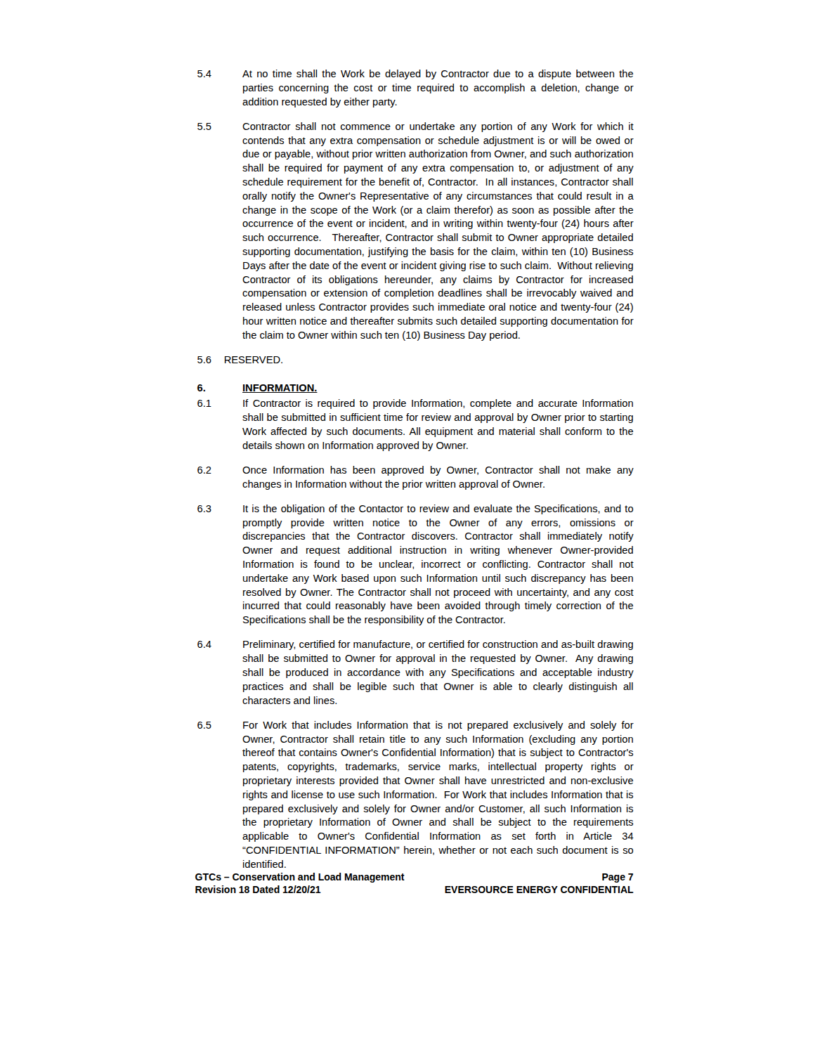5.4
At no time shall the Work be delayed by Contractor due to a dispute between the parties concerning the cost or time required to accomplish a deletion, change or addition requested by either party.
5.5
Contractor shall not commence or undertake any portion of any Work for which it contends that any extra compensation or schedule adjustment is or will be owed or due or payable, without prior written authorization from Owner, and such authorization shall be required for payment of any extra compensation to, or adjustment of any schedule requirement for the benefit of, Contractor. In all instances, Contractor shall orally notify the Owner's Representative of any circumstances that could result in a change in the scope of the Work (or a claim therefor) as soon as possible after the occurrence of the event or incident, and in writing within twenty-four (24) hours after such occurrence. Thereafter, Contractor shall submit to Owner appropriate detailed supporting documentation, justifying the basis for the claim, within ten (10) Business Days after the date of the event or incident giving rise to such claim. Without relieving Contractor of its obligations hereunder, any claims by Contractor for increased compensation or extension of completion deadlines shall be irrevocably waived and released unless Contractor provides such immediate oral notice and twenty-four (24) hour written notice and thereafter submits such detailed supporting documentation for the claim to Owner within such ten (10) Business Day period.
5.6 RESERVED.
6.
INFORMATION.
6.1
If Contractor is required to provide Information, complete and accurate Information shall be submitted in sufficient time for review and approval by Owner prior to starting Work affected by such documents. All equipment and material shall conform to the details shown on Information approved by Owner.
6.2
Once Information has been approved by Owner, Contractor shall not make any changes in Information without the prior written approval of Owner.
6.3
It is the obligation of the Contactor to review and evaluate the Specifications, and to promptly provide written notice to the Owner of any errors, omissions or discrepancies that the Contractor discovers. Contractor shall immediately notify Owner and request additional instruction in writing whenever Owner-provided Information is found to be unclear, incorrect or conflicting. Contractor shall not undertake any Work based upon such Information until such discrepancy has been resolved by Owner. The Contractor shall not proceed with uncertainty, and any cost incurred that could reasonably have been avoided through timely correction of the Specifications shall be the responsibility of the Contractor.
6.4
Preliminary, certified for manufacture, or certified for construction and as-built drawing shall be submitted to Owner for approval in the requested by Owner. Any drawing shall be produced in accordance with any Specifications and acceptable industry practices and shall be legible such that Owner is able to clearly distinguish all characters and lines.
6.5
For Work that includes Information that is not prepared exclusively and solely for Owner, Contractor shall retain title to any such Information (excluding any portion thereof that contains Owner's Confidential Information) that is subject to Contractor's patents, copyrights, trademarks, service marks, intellectual property rights or proprietary interests provided that Owner shall have unrestricted and non-exclusive rights and license to use such Information. For Work that includes Information that is prepared exclusively and solely for Owner and/or Customer, all such Information is the proprietary Information of Owner and shall be subject to the requirements applicable to Owner's Confidential Information as set forth in Article 34 “CONFIDENTIAL INFORMATION” herein, whether or not each such document is so identified.
GTCs – Conservation and Load Management
Page 7
Revision 18 Dated 12/20/21
EVERSOURCE ENERGY CONFIDENTIAL